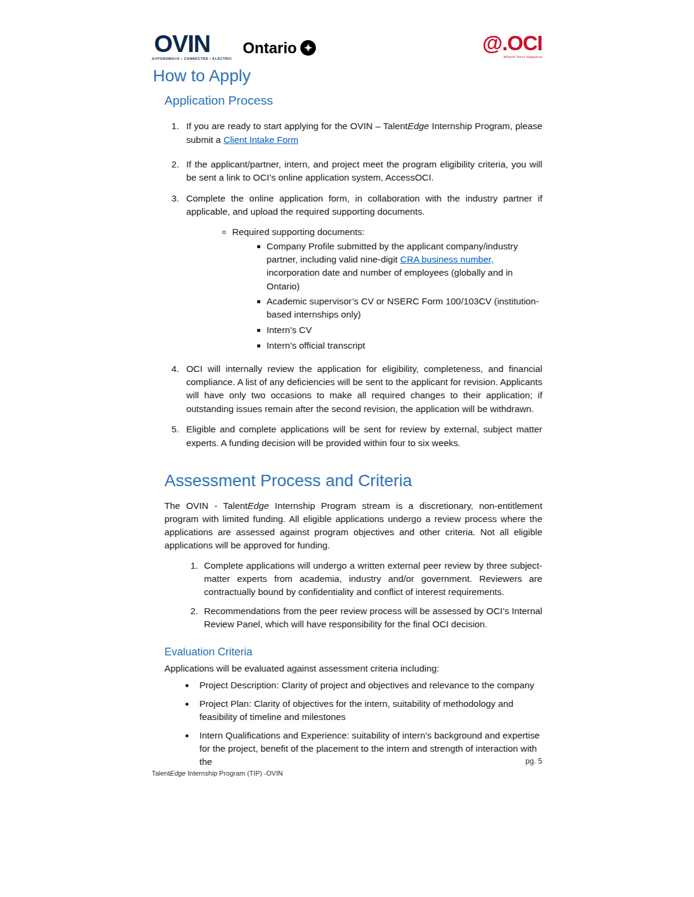OVIN
Autonomous • Connected • Electric
Ontario ✦
@. OCI
Where Next Happens
How to Apply
Application Process
If you are ready to start applying for the OVIN – TalentEdge Internship Program, please submit a Client Intake Form
If the applicant/partner, intern, and project meet the program eligibility criteria, you will be sent a link to OCI’s online application system, AccessOCI.
Complete the online application form, in collaboration with the industry partner if applicable, and upload the required supporting documents.
Required supporting documents:
Company Profile submitted by the applicant company/industry partner, including valid nine-digit CRA business number, incorporation date and number of employees (globally and in Ontario)
Academic supervisor’s CV or NSERC Form 100/103CV (institution-based internships only)
Intern’s CV
Intern’s official transcript
OCI will internally review the application for eligibility, completeness, and financial compliance. A list of any deficiencies will be sent to the applicant for revision. Applicants will have only two occasions to make all required changes to their application; if outstanding issues remain after the second revision, the application will be withdrawn.
Eligible and complete applications will be sent for review by external, subject matter experts. A funding decision will be provided within four to six weeks.
Assessment Process and Criteria
The OVIN - TalentEdge Internship Program stream is a discretionary, non-entitlement program with limited funding. All eligible applications undergo a review process where the applications are assessed against program objectives and other criteria. Not all eligible applications will be approved for funding.
Complete applications will undergo a written external peer review by three subject- matter experts from academia, industry and/or government. Reviewers are contractually bound by confidentiality and conflict of interest requirements.
Recommendations from the peer review process will be assessed by OCI’s Internal Review Panel, which will have responsibility for the final OCI decision.
Evaluation Criteria
Applications will be evaluated against assessment criteria including:
Project Description: Clarity of project and objectives and relevance to the company
Project Plan: Clarity of objectives for the intern, suitability of methodology and feasibility of timeline and milestones
Intern Qualifications and Experience: suitability of intern’s background and expertise for the project, benefit of the placement to the intern and strength of interaction with the
pg. 5
TalentEdge Internship Program (TIP) -OVIN